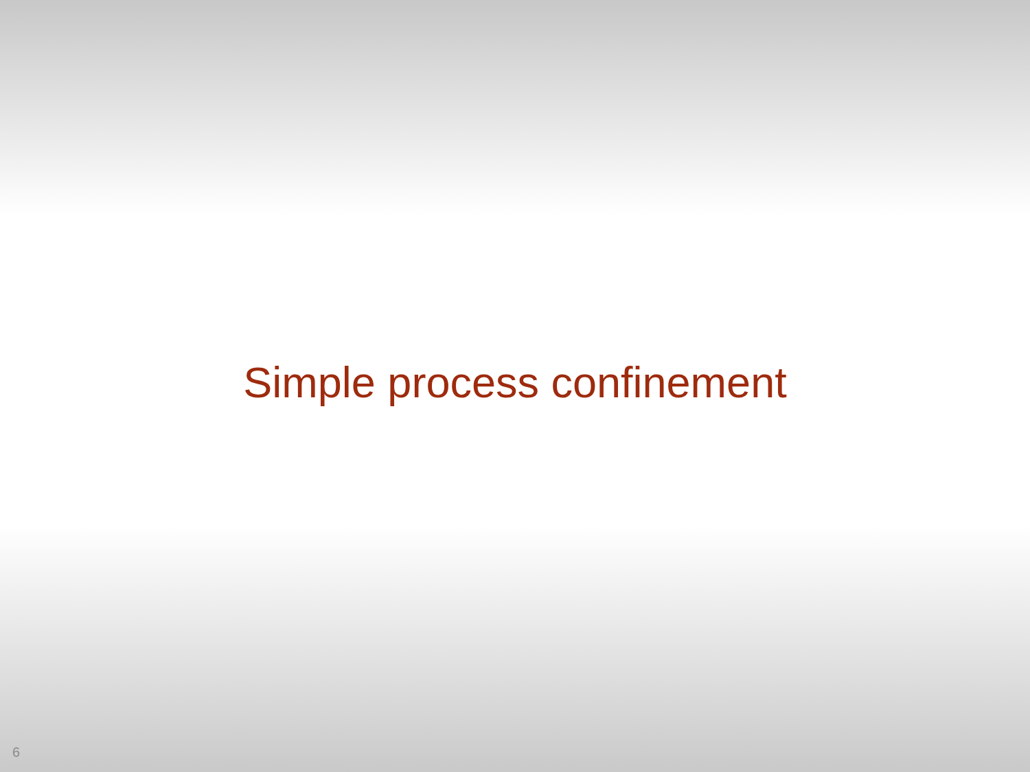Simple process confinement
6